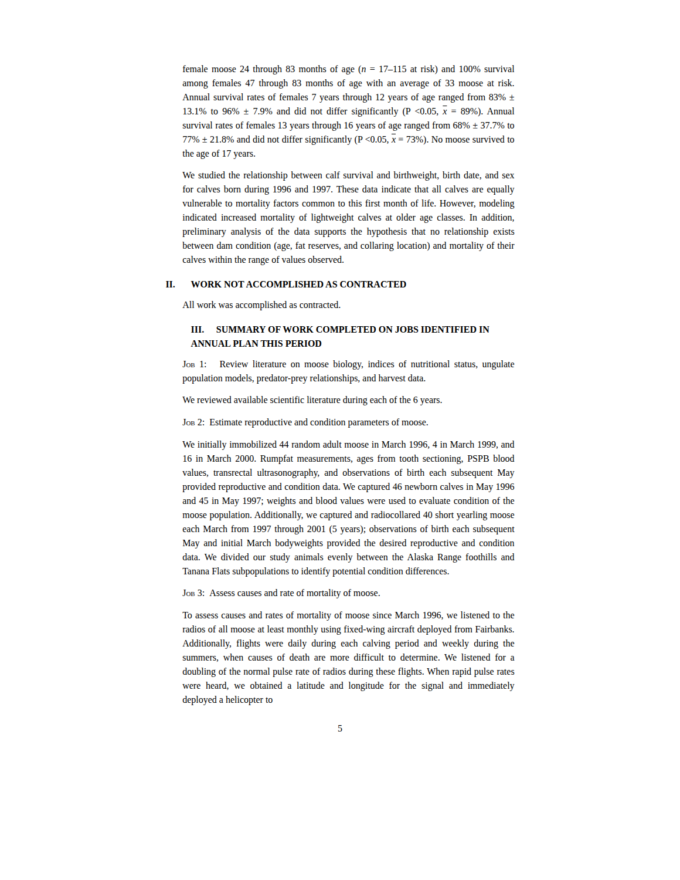female moose 24 through 83 months of age (n = 17–115 at risk) and 100% survival among females 47 through 83 months of age with an average of 33 moose at risk. Annual survival rates of females 7 years through 12 years of age ranged from 83% ± 13.1% to 96% ± 7.9% and did not differ significantly (P <0.05, x = 89%). Annual survival rates of females 13 years through 16 years of age ranged from 68% ± 37.7% to 77% ± 21.8% and did not differ significantly (P <0.05, x = 73%). No moose survived to the age of 17 years.
We studied the relationship between calf survival and birthweight, birth date, and sex for calves born during 1996 and 1997. These data indicate that all calves are equally vulnerable to mortality factors common to this first month of life. However, modeling indicated increased mortality of lightweight calves at older age classes. In addition, preliminary analysis of the data supports the hypothesis that no relationship exists between dam condition (age, fat reserves, and collaring location) and mortality of their calves within the range of values observed.
II. WORK NOT ACCOMPLISHED AS CONTRACTED
All work was accomplished as contracted.
III. SUMMARY OF WORK COMPLETED ON JOBS IDENTIFIED IN ANNUAL PLAN THIS PERIOD
Job 1: Review literature on moose biology, indices of nutritional status, ungulate population models, predator-prey relationships, and harvest data.
We reviewed available scientific literature during each of the 6 years.
Job 2: Estimate reproductive and condition parameters of moose.
We initially immobilized 44 random adult moose in March 1996, 4 in March 1999, and 16 in March 2000. Rumpfat measurements, ages from tooth sectioning, PSPB blood values, transrectal ultrasonography, and observations of birth each subsequent May provided reproductive and condition data. We captured 46 newborn calves in May 1996 and 45 in May 1997; weights and blood values were used to evaluate condition of the moose population. Additionally, we captured and radiocollared 40 short yearling moose each March from 1997 through 2001 (5 years); observations of birth each subsequent May and initial March bodyweights provided the desired reproductive and condition data. We divided our study animals evenly between the Alaska Range foothills and Tanana Flats subpopulations to identify potential condition differences.
Job 3: Assess causes and rate of mortality of moose.
To assess causes and rates of mortality of moose since March 1996, we listened to the radios of all moose at least monthly using fixed-wing aircraft deployed from Fairbanks. Additionally, flights were daily during each calving period and weekly during the summers, when causes of death are more difficult to determine. We listened for a doubling of the normal pulse rate of radios during these flights. When rapid pulse rates were heard, we obtained a latitude and longitude for the signal and immediately deployed a helicopter to
5